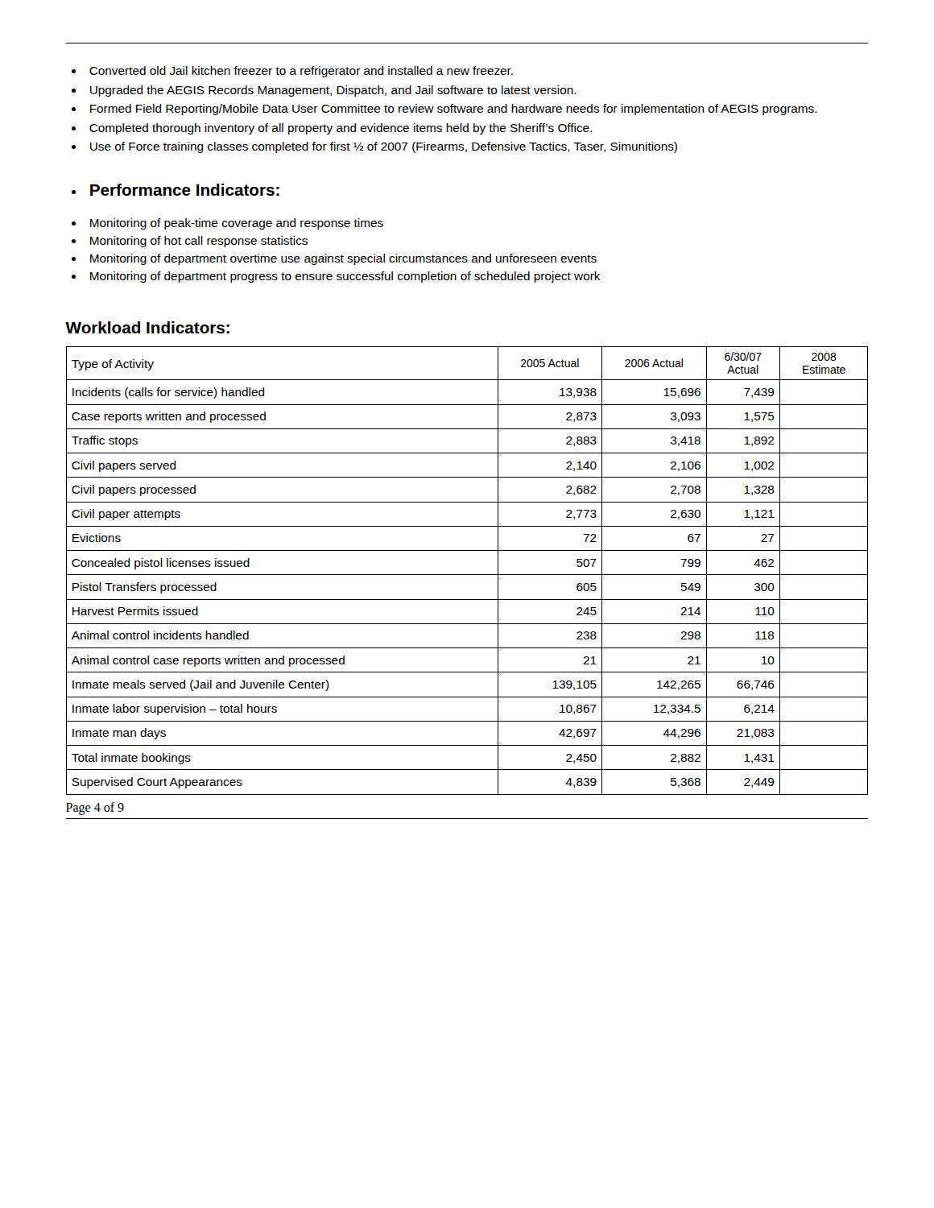Converted old Jail kitchen freezer to a refrigerator and installed a new freezer.
Upgraded the AEGIS Records Management, Dispatch, and Jail software to latest version.
Formed Field Reporting/Mobile Data User Committee to review software and hardware needs for implementation of AEGIS programs.
Completed thorough inventory of all property and evidence items held by the Sheriff’s Office.
Use of Force training classes completed for first ½ of 2007 (Firearms, Defensive Tactics, Taser, Simunitions)
Performance Indicators:
Monitoring of peak-time coverage and response times
Monitoring of hot call response statistics
Monitoring of department overtime use against special circumstances and unforeseen events
Monitoring of department progress to ensure successful completion of scheduled project work
Workload Indicators:
| Type of Activity | 2005 Actual | 2006 Actual | 6/30/07 Actual | 2008 Estimate |
| --- | --- | --- | --- | --- |
| Incidents (calls for service) handled | 13,938 | 15,696 | 7,439 | |
| Case reports written and processed | 2,873 | 3,093 | 1,575 | |
| Traffic stops | 2,883 | 3,418 | 1,892 | |
| Civil papers served | 2,140 | 2,106 | 1,002 | |
| Civil papers processed | 2,682 | 2,708 | 1,328 | |
| Civil paper attempts | 2,773 | 2,630 | 1,121 | |
| Evictions | 72 | 67 | 27 | |
| Concealed pistol licenses issued | 507 | 799 | 462 | |
| Pistol Transfers processed | 605 | 549 | 300 | |
| Harvest Permits issued | 245 | 214 | 110 | |
| Animal control incidents handled | 238 | 298 | 118 | |
| Animal control case reports written and processed | 21 | 21 | 10 | |
| Inmate meals served (Jail and Juvenile Center) | 139,105 | 142,265 | 66,746 | |
| Inmate labor supervision – total hours | 10,867 | 12,334.5 | 6,214 | |
| Inmate man days | 42,697 | 44,296 | 21,083 | |
| Total inmate bookings | 2,450 | 2,882 | 1,431 | |
| Supervised Court Appearances | 4,839 | 5,368 | 2,449 | |
Page 4 of 9